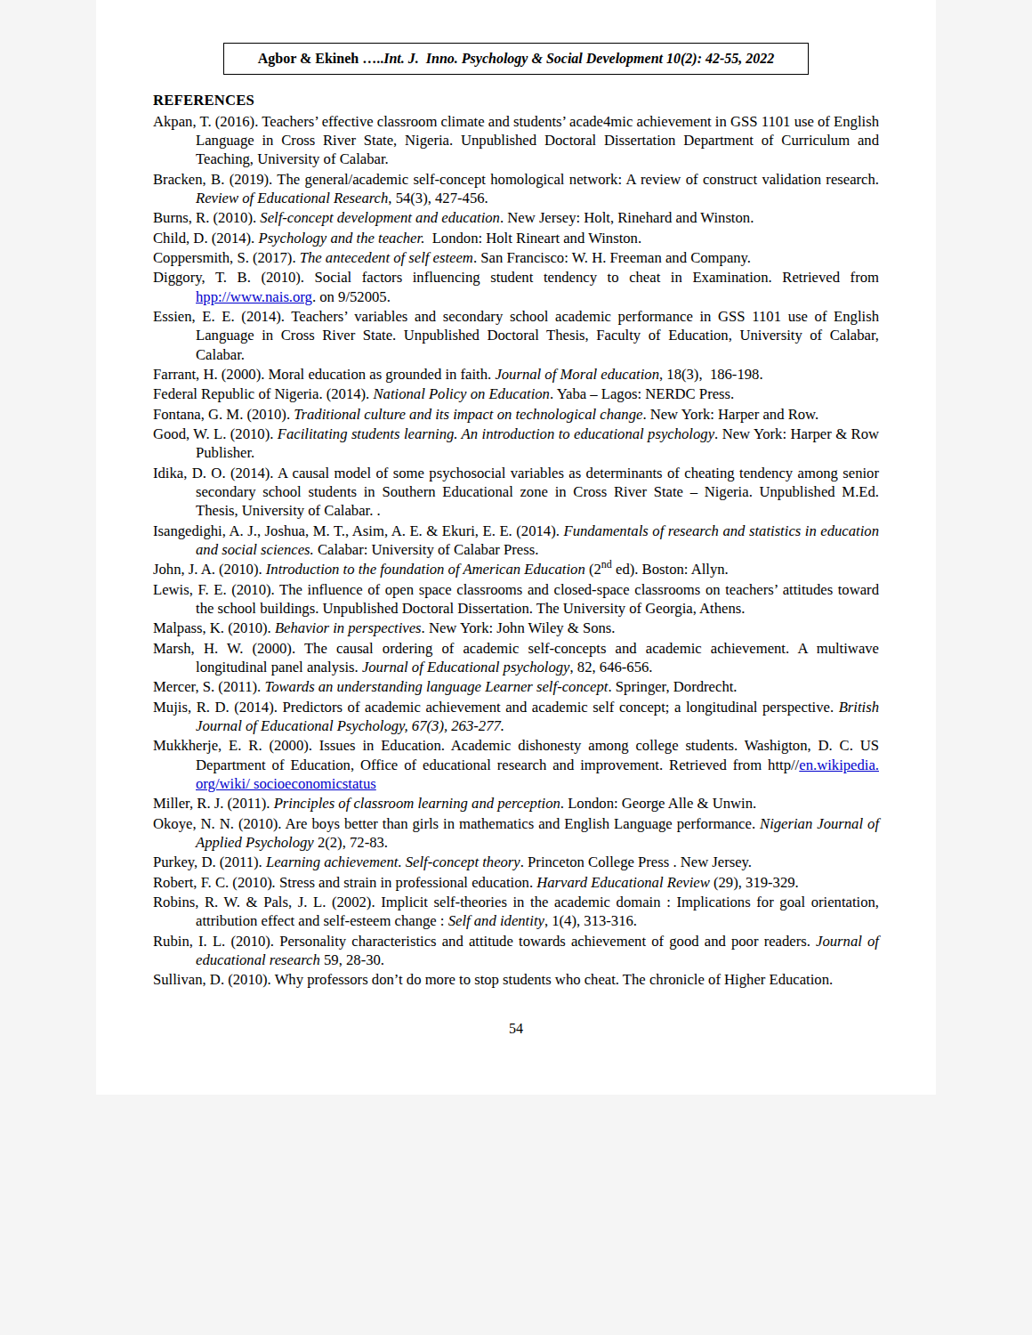Agbor & Ekineh …..Int. J. Inno. Psychology & Social Development 10(2): 42-55, 2022
REFERENCES
Akpan, T. (2016). Teachers’ effective classroom climate and students’ acade4mic achievement in GSS 1101 use of English Language in Cross River State, Nigeria. Unpublished Doctoral Dissertation Department of Curriculum and Teaching, University of Calabar.
Bracken, B. (2019). The general/academic self-concept homological network: A review of construct validation research. Review of Educational Research, 54(3), 427-456.
Burns, R. (2010). Self-concept development and education. New Jersey: Holt, Rinehard and Winston.
Child, D. (2014). Psychology and the teacher. London: Holt Rineart and Winston.
Coppersmith, S. (2017). The antecedent of self esteem. San Francisco: W. H. Freeman and Company.
Diggory, T. B. (2010). Social factors influencing student tendency to cheat in Examination. Retrieved from hpp://www.nais.org. on 9/52005.
Essien, E. E. (2014). Teachers’ variables and secondary school academic performance in GSS 1101 use of English Language in Cross River State. Unpublished Doctoral Thesis, Faculty of Education, University of Calabar, Calabar.
Farrant, H. (2000). Moral education as grounded in faith. Journal of Moral education, 18(3), 186-198.
Federal Republic of Nigeria. (2014). National Policy on Education. Yaba – Lagos: NERDC Press.
Fontana, G. M. (2010). Traditional culture and its impact on technological change. New York: Harper and Row.
Good, W. L. (2010). Facilitating students learning. An introduction to educational psychology. New York: Harper & Row Publisher.
Idika, D. O. (2014). A causal model of some psychosocial variables as determinants of cheating tendency among senior secondary school students in Southern Educational zone in Cross River State – Nigeria. Unpublished M.Ed. Thesis, University of Calabar. .
Isangedighi, A. J., Joshua, M. T., Asim, A. E. & Ekuri, E. E. (2014). Fundamentals of research and statistics in education and social sciences. Calabar: University of Calabar Press.
John, J. A. (2010). Introduction to the foundation of American Education (2nd ed). Boston: Allyn.
Lewis, F. E. (2010). The influence of open space classrooms and closed-space classrooms on teachers’ attitudes toward the school buildings. Unpublished Doctoral Dissertation. The University of Georgia, Athens.
Malpass, K. (2010). Behavior in perspectives. New York: John Wiley & Sons.
Marsh, H. W. (2000). The causal ordering of academic self-concepts and academic achievement. A multiwave longitudinal panel analysis. Journal of Educational psychology, 82, 646-656.
Mercer, S. (2011). Towards an understanding language Learner self-concept. Springer, Dordrecht.
Mujis, R. D. (2014). Predictors of academic achievement and academic self concept; a longitudinal perspective. British Journal of Educational Psychology, 67(3), 263-277.
Mukkherje, E. R. (2000). Issues in Education. Academic dishonesty among college students. Washigton, D. C. US Department of Education, Office of educational research and improvement. Retrieved from http//en.wikipedia. org/wiki/ socioeconomicstatus
Miller, R. J. (2011). Principles of classroom learning and perception. London: George Alle & Unwin.
Okoye, N. N. (2010). Are boys better than girls in mathematics and English Language performance. Nigerian Journal of Applied Psychology 2(2), 72-83.
Purkey, D. (2011). Learning achievement. Self-concept theory. Princeton College Press . New Jersey.
Robert, F. C. (2010). Stress and strain in professional education. Harvard Educational Review (29), 319-329.
Robins, R. W. & Pals, J. L. (2002). Implicit self-theories in the academic domain : Implications for goal orientation, attribution effect and self-esteem change : Self and identity, 1(4), 313-316.
Rubin, I. L. (2010). Personality characteristics and attitude towards achievement of good and poor readers. Journal of educational research 59, 28-30.
Sullivan, D. (2010). Why professors don’t do more to stop students who cheat. The chronicle of Higher Education.
54